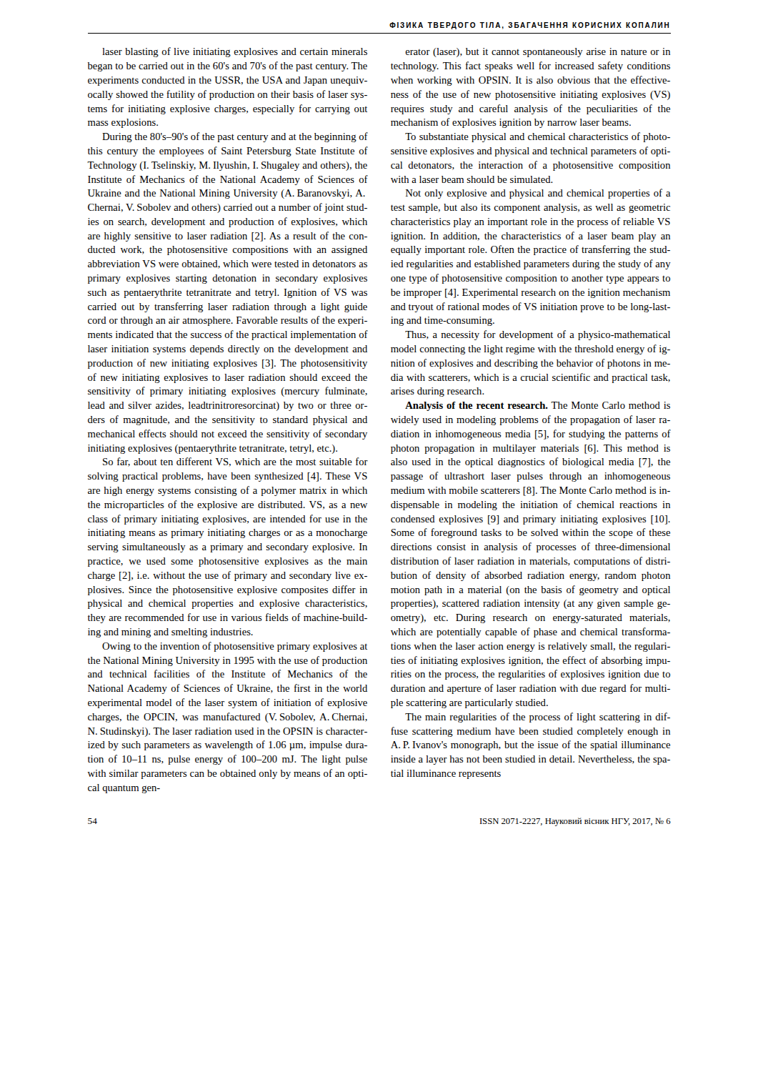Фізика твердого тіла, збагачення корисних копалин
laser blasting of live initiating explosives and certain minerals began to be carried out in the 60's and 70's of the past century. The experiments conducted in the USSR, the USA and Japan unequivocally showed the futility of production on their basis of laser systems for initiating explosive charges, especially for carrying out mass explosions.
During the 80's–90's of the past century and at the beginning of this century the employees of Saint Petersburg State Institute of Technology (I. Tselinskiy, M. Ilyushin, I. Shugaley and others), the Institute of Mechanics of the National Academy of Sciences of Ukraine and the National Mining University (A. Baranovskyi, A. Chernai, V. Sobolev and others) carried out a number of joint studies on search, development and production of explosives, which are highly sensitive to laser radiation [2]. As a result of the conducted work, the photosensitive compositions with an assigned abbreviation VS were obtained, which were tested in detonators as primary explosives starting detonation in secondary explosives such as pentaerythrite tetranitrate and tetryl. Ignition of VS was carried out by transferring laser radiation through a light guide cord or through an air atmosphere. Favorable results of the experiments indicated that the success of the practical implementation of laser initiation systems depends directly on the development and production of new initiating explosives [3]. The photosensitivity of new initiating explosives to laser radiation should exceed the sensitivity of primary initiating explosives (mercury fulminate, lead and silver azides, leadtrinitroresorcinat) by two or three orders of magnitude, and the sensitivity to standard physical and mechanical effects should not exceed the sensitivity of secondary initiating explosives (pentaerythrite tetranitrate, tetryl, etc.).
So far, about ten different VS, which are the most suitable for solving practical problems, have been synthesized [4]. These VS are high energy systems consisting of a polymer matrix in which the microparticles of the explosive are distributed. VS, as a new class of primary initiating explosives, are intended for use in the initiating means as primary initiating charges or as a monocharge serving simultaneously as a primary and secondary explosive. In practice, we used some photosensitive explosives as the main charge [2], i.e. without the use of primary and secondary live explosives. Since the photosensitive explosive composites differ in physical and chemical properties and explosive characteristics, they are recommended for use in various fields of machine-building and mining and smelting industries.
Owing to the invention of photosensitive primary explosives at the National Mining University in 1995 with the use of production and technical facilities of the Institute of Mechanics of the National Academy of Sciences of Ukraine, the first in the world experimental model of the laser system of initiation of explosive charges, the OPCIN, was manufactured (V. Sobolev, A. Chernai, N. Studinskyi). The laser radiation used in the OPSIN is characterized by such parameters as wavelength of 1.06 µm, impulse duration of 10–11 ns, pulse energy of 100–200 mJ. The light pulse with similar parameters can be obtained only by means of an optical quantum gen-
erator (laser), but it cannot spontaneously arise in nature or in technology. This fact speaks well for increased safety conditions when working with OPSIN. It is also obvious that the effectiveness of the use of new photosensitive initiating explosives (VS) requires study and careful analysis of the peculiarities of the mechanism of explosives ignition by narrow laser beams.
To substantiate physical and chemical characteristics of photosensitive explosives and physical and technical parameters of optical detonators, the interaction of a photosensitive composition with a laser beam should be simulated.
Not only explosive and physical and chemical properties of a test sample, but also its component analysis, as well as geometric characteristics play an important role in the process of reliable VS ignition. In addition, the characteristics of a laser beam play an equally important role. Often the practice of transferring the studied regularities and established parameters during the study of any one type of photosensitive composition to another type appears to be improper [4]. Experimental research on the ignition mechanism and tryout of rational modes of VS initiation prove to be long-lasting and time-consuming.
Thus, a necessity for development of a physico-mathematical model connecting the light regime with the threshold energy of ignition of explosives and describing the behavior of photons in media with scatterers, which is a crucial scientific and practical task, arises during research.
Analysis of the recent research. The Monte Carlo method is widely used in modeling problems of the propagation of laser radiation in inhomogeneous media [5], for studying the patterns of photon propagation in multilayer materials [6]. This method is also used in the optical diagnostics of biological media [7], the passage of ultrashort laser pulses through an inhomogeneous medium with mobile scatterers [8]. The Monte Carlo method is indispensable in modeling the initiation of chemical reactions in condensed explosives [9] and primary initiating explosives [10]. Some of foreground tasks to be solved within the scope of these directions consist in analysis of processes of three-dimensional distribution of laser radiation in materials, computations of distribution of density of absorbed radiation energy, random photon motion path in a material (on the basis of geometry and optical properties), scattered radiation intensity (at any given sample geometry), etc. During research on energy-saturated materials, which are potentially capable of phase and chemical transformations when the laser action energy is relatively small, the regularities of initiating explosives ignition, the effect of absorbing impurities on the process, the regularities of explosives ignition due to duration and aperture of laser radiation with due regard for multiple scattering are particularly studied.
The main regularities of the process of light scattering in diffuse scattering medium have been studied completely enough in A. P. Ivanov's monograph, but the issue of the spatial illuminance inside a layer has not been studied in detail. Nevertheless, the spatial illuminance represents
54 ISSN 2071-2227, Науковий вісник НГУ, 2017, № 6